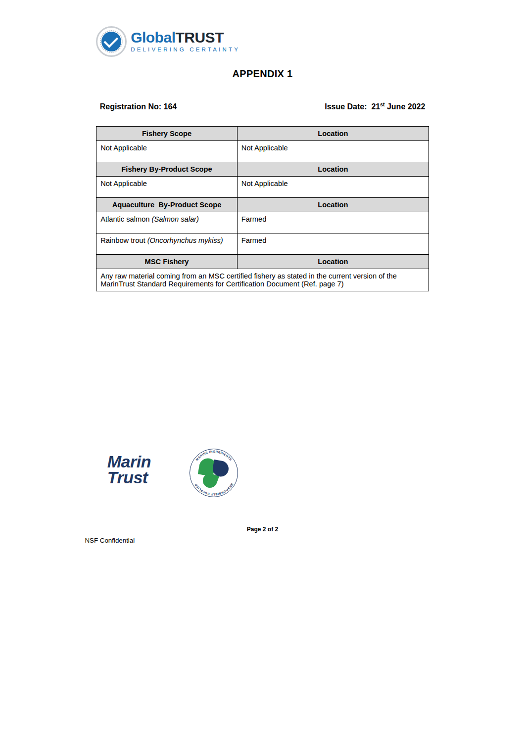Global TRUST
DELIVERING CERTAINTY
APPENDIX 1
Registration No: 164
Issue Date: 21st June 2022
| Fishery Scope | Location |
| --- | --- |
| Not Applicable | Not Applicable |
| Fishery By-Product Scope | Location |
| Not Applicable | Not Applicable |
| Aquaculture By-Product Scope | Location |
| Atlantic salmon (Salmon salar) | Farmed |
| Rainbow trout (Oncorhynchus mykiss) | Farmed |
| MSC Fishery | Location |
| Any raw material coming from an MSC certified fishery as stated in the current version of the MarinTrust Standard Requirements for Certification Document (Ref. page 7) |
Marin Trust
MARINE INGREDIENTS RESPONSIBLY SUPPLIED
Page 2 of 2
NSF Confidential